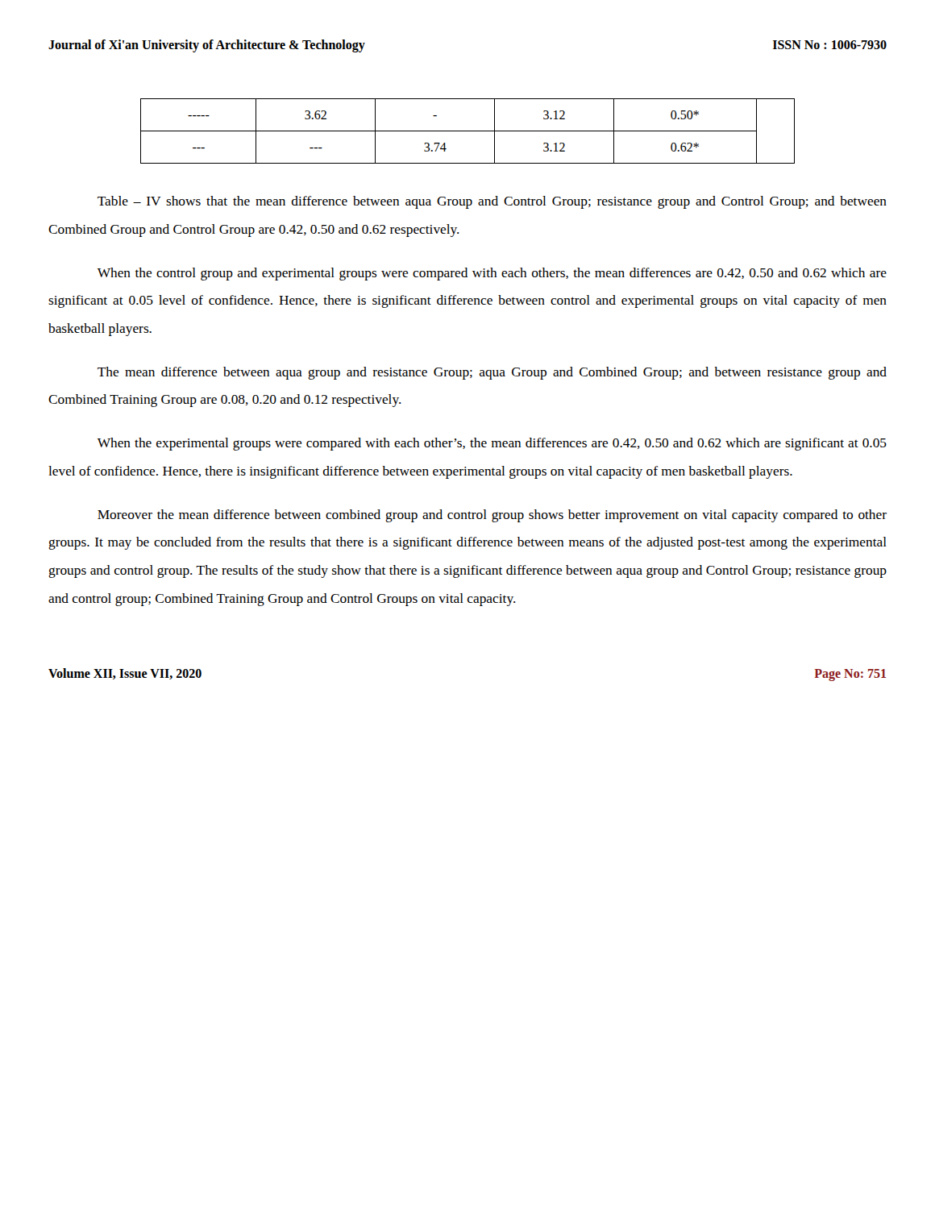Journal of Xi'an University of Architecture & Technology ISSN No : 1006-7930
| ----- | 3.62 | - | 3.12 | 0.50* | |
| --- | --- | 3.74 | 3.12 | 0.62* |
Table – IV shows that the mean difference between aqua Group and Control Group; resistance group and Control Group; and between Combined Group and Control Group are 0.42, 0.50 and 0.62 respectively.
When the control group and experimental groups were compared with each others, the mean differences are 0.42, 0.50 and 0.62 which are significant at 0.05 level of confidence. Hence, there is significant difference between control and experimental groups on vital capacity of men basketball players.
The mean difference between aqua group and resistance Group; aqua Group and Combined Group; and between resistance group and Combined Training Group are 0.08, 0.20 and 0.12 respectively.
When the experimental groups were compared with each other’s, the mean differences are 0.42, 0.50 and 0.62 which are significant at 0.05 level of confidence. Hence, there is insignificant difference between experimental groups on vital capacity of men basketball players.
Moreover the mean difference between combined group and control group shows better improvement on vital capacity compared to other groups. It may be concluded from the results that there is a significant difference between means of the adjusted post-test among the experimental groups and control group. The results of the study show that there is a significant difference between aqua group and Control Group; resistance group and control group; Combined Training Group and Control Groups on vital capacity.
Volume XII, Issue VII, 2020 Page No: 751